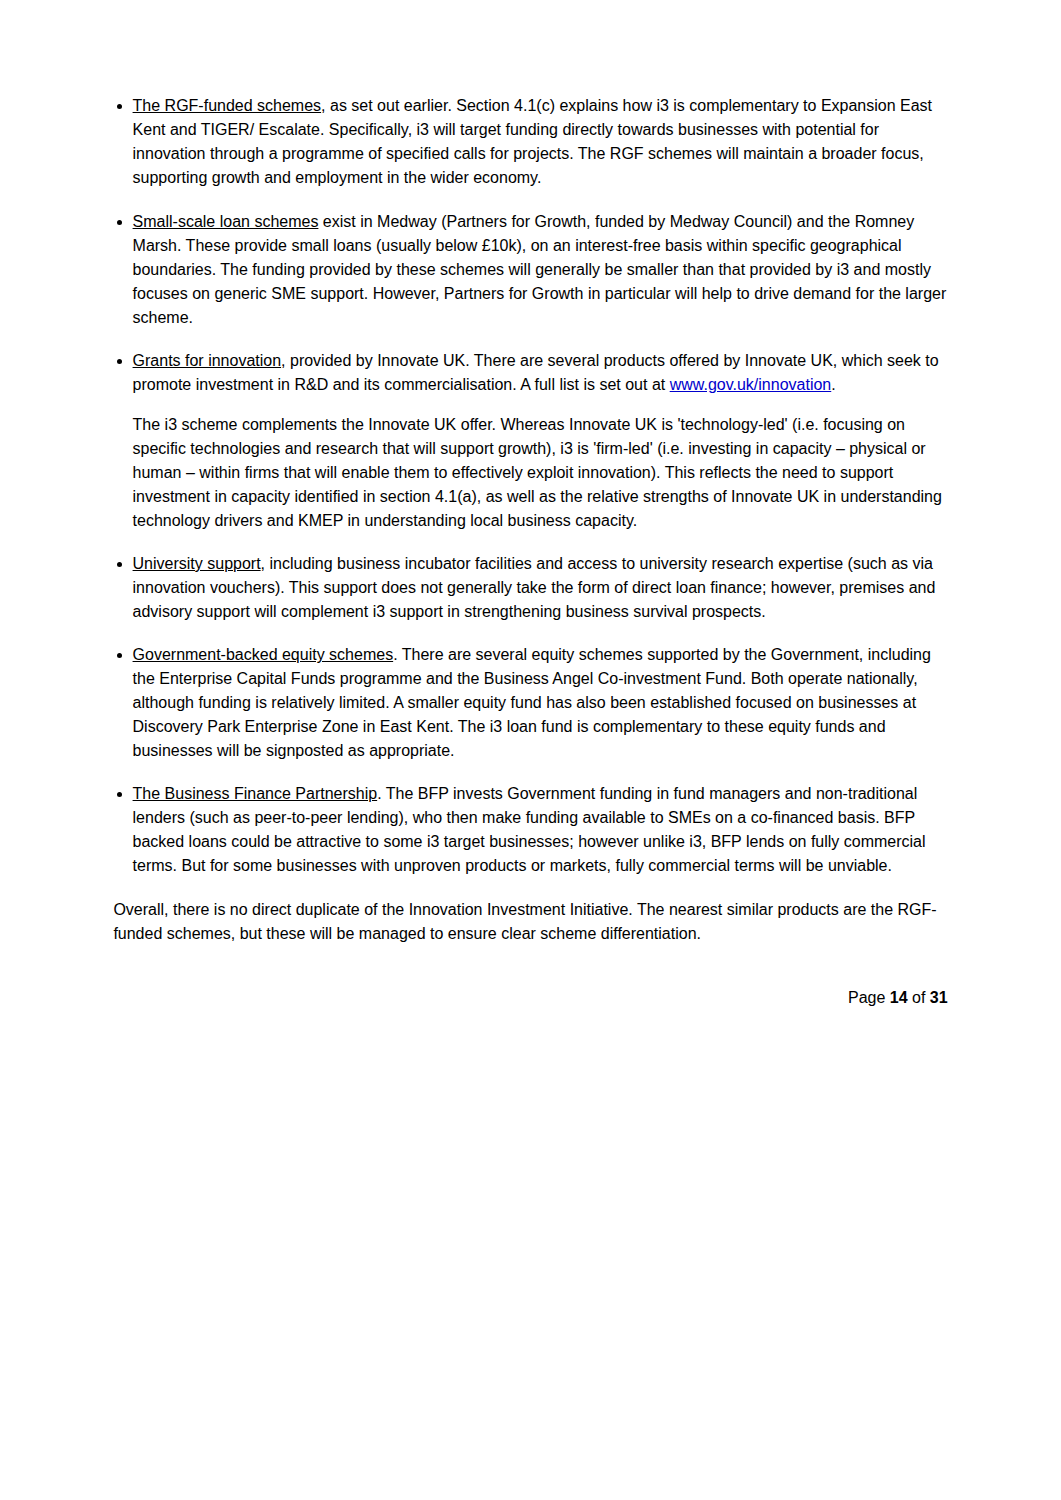The RGF-funded schemes, as set out earlier. Section 4.1(c) explains how i3 is complementary to Expansion East Kent and TIGER/ Escalate. Specifically, i3 will target funding directly towards businesses with potential for innovation through a programme of specified calls for projects. The RGF schemes will maintain a broader focus, supporting growth and employment in the wider economy.
Small-scale loan schemes exist in Medway (Partners for Growth, funded by Medway Council) and the Romney Marsh. These provide small loans (usually below £10k), on an interest-free basis within specific geographical boundaries. The funding provided by these schemes will generally be smaller than that provided by i3 and mostly focuses on generic SME support. However, Partners for Growth in particular will help to drive demand for the larger scheme.
Grants for innovation, provided by Innovate UK. There are several products offered by Innovate UK, which seek to promote investment in R&D and its commercialisation. A full list is set out at www.gov.uk/innovation.
The i3 scheme complements the Innovate UK offer. Whereas Innovate UK is 'technology-led' (i.e. focusing on specific technologies and research that will support growth), i3 is 'firm-led' (i.e. investing in capacity – physical or human – within firms that will enable them to effectively exploit innovation). This reflects the need to support investment in capacity identified in section 4.1(a), as well as the relative strengths of Innovate UK in understanding technology drivers and KMEP in understanding local business capacity.
University support, including business incubator facilities and access to university research expertise (such as via innovation vouchers). This support does not generally take the form of direct loan finance; however, premises and advisory support will complement i3 support in strengthening business survival prospects.
Government-backed equity schemes. There are several equity schemes supported by the Government, including the Enterprise Capital Funds programme and the Business Angel Co-investment Fund. Both operate nationally, although funding is relatively limited. A smaller equity fund has also been established focused on businesses at Discovery Park Enterprise Zone in East Kent. The i3 loan fund is complementary to these equity funds and businesses will be signposted as appropriate.
The Business Finance Partnership. The BFP invests Government funding in fund managers and non-traditional lenders (such as peer-to-peer lending), who then make funding available to SMEs on a co-financed basis. BFP backed loans could be attractive to some i3 target businesses; however unlike i3, BFP lends on fully commercial terms. But for some businesses with unproven products or markets, fully commercial terms will be unviable.
Overall, there is no direct duplicate of the Innovation Investment Initiative. The nearest similar products are the RGF-funded schemes, but these will be managed to ensure clear scheme differentiation.
Page 14 of 31